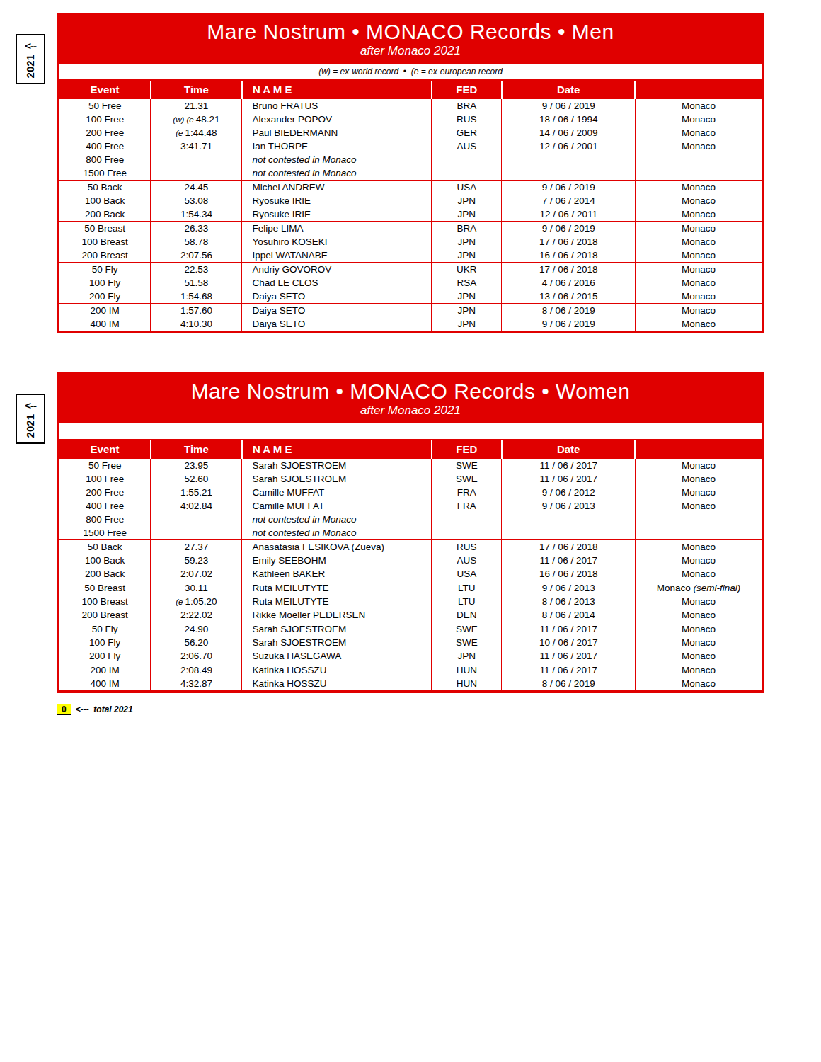<-- 2021
Mare Nostrum • MONACO Records • Men
after Monaco 2021
(w) = ex-world record • (e = ex-european record
| Event | Time | N A M E | FED | Date | |
| --- | --- | --- | --- | --- | --- |
| 50 Free | 21.31 | Bruno FRATUS | BRA | 9 / 06 / 2019 | Monaco |
| 100 Free | (w) (e 48.21 | Alexander POPOV | RUS | 18 / 06 / 1994 | Monaco |
| 200 Free | (e 1:44.48 | Paul BIEDERMANN | GER | 14 / 06 / 2009 | Monaco |
| 400 Free | 3:41.71 | Ian THORPE | AUS | 12 / 06 / 2001 | Monaco |
| 800 Free | | not contested in Monaco | | | |
| 1500 Free | | not contested in Monaco | | | |
| 50 Back | 24.45 | Michel ANDREW | USA | 9 / 06 / 2019 | Monaco |
| 100 Back | 53.08 | Ryosuke IRIE | JPN | 7 / 06 / 2014 | Monaco |
| 200 Back | 1:54.34 | Ryosuke IRIE | JPN | 12 / 06 / 2011 | Monaco |
| 50 Breast | 26.33 | Felipe LIMA | BRA | 9 / 06 / 2019 | Monaco |
| 100 Breast | 58.78 | Yosuhiro KOSEKI | JPN | 17 / 06 / 2018 | Monaco |
| 200 Breast | 2:07.56 | Ippei WATANABE | JPN | 16 / 06 / 2018 | Monaco |
| 50 Fly | 22.53 | Andriy GOVOROV | UKR | 17 / 06 / 2018 | Monaco |
| 100 Fly | 51.58 | Chad LE CLOS | RSA | 4 / 06 / 2016 | Monaco |
| 200 Fly | 1:54.68 | Daiya SETO | JPN | 13 / 06 / 2015 | Monaco |
| 200 IM | 1:57.60 | Daiya SETO | JPN | 8 / 06 / 2019 | Monaco |
| 400 IM | 4:10.30 | Daiya SETO | JPN | 9 / 06 / 2019 | Monaco |
<-- 2021
Mare Nostrum • MONACO Records • Women
after Monaco 2021
| Event | Time | N A M E | FED | Date | |
| --- | --- | --- | --- | --- | --- |
| 50 Free | 23.95 | Sarah SJOESTROEM | SWE | 11 / 06 / 2017 | Monaco |
| 100 Free | 52.60 | Sarah SJOESTROEM | SWE | 11 / 06 / 2017 | Monaco |
| 200 Free | 1:55.21 | Camille MUFFAT | FRA | 9 / 06 / 2012 | Monaco |
| 400 Free | 4:02.84 | Camille MUFFAT | FRA | 9 / 06 / 2013 | Monaco |
| 800 Free | | not contested in Monaco | | | |
| 1500 Free | | not contested in Monaco | | | |
| 50 Back | 27.37 | Anasatasia FESIKOVA (Zueva) | RUS | 17 / 06 / 2018 | Monaco |
| 100 Back | 59.23 | Emily SEEBOHM | AUS | 11 / 06 / 2017 | Monaco |
| 200 Back | 2:07.02 | Kathleen BAKER | USA | 16 / 06 / 2018 | Monaco |
| 50 Breast | 30.11 | Ruta MEILUTYTE | LTU | 9 / 06 / 2013 | Monaco (semi-final) |
| 100 Breast | (e 1:05.20 | Ruta MEILUTYTE | LTU | 8 / 06 / 2013 | Monaco |
| 200 Breast | 2:22.02 | Rikke Moeller PEDERSEN | DEN | 8 / 06 / 2014 | Monaco |
| 50 Fly | 24.90 | Sarah SJOESTROEM | SWE | 11 / 06 / 2017 | Monaco |
| 100 Fly | 56.20 | Sarah SJOESTROEM | SWE | 10 / 06 / 2017 | Monaco |
| 200 Fly | 2:06.70 | Suzuka HASEGAWA | JPN | 11 / 06 / 2017 | Monaco |
| 200 IM | 2:08.49 | Katinka HOSSZU | HUN | 11 / 06 / 2017 | Monaco |
| 400 IM | 4:32.87 | Katinka HOSSZU | HUN | 8 / 06 / 2019 | Monaco |
0 <--- total 2021